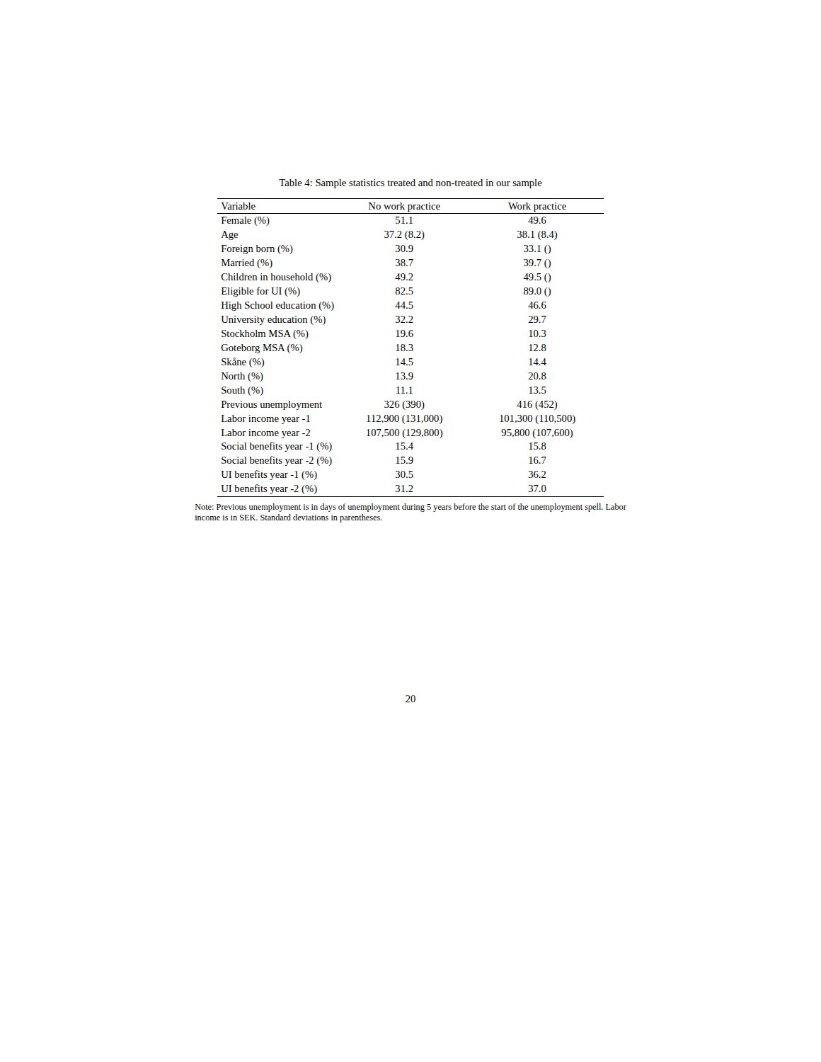Table 4: Sample statistics treated and non-treated in our sample
| Variable | No work practice | Work practice |
| --- | --- | --- |
| Female (%) | 51.1 | 49.6 |
| Age | 37.2 (8.2) | 38.1 (8.4) |
| Foreign born (%) | 30.9 | 33.1 () |
| Married (%) | 38.7 | 39.7 () |
| Children in household (%) | 49.2 | 49.5 () |
| Eligible for UI (%) | 82.5 | 89.0 () |
| High School education (%) | 44.5 | 46.6 |
| University education (%) | 32.2 | 29.7 |
| Stockholm MSA (%) | 19.6 | 10.3 |
| Goteborg MSA (%) | 18.3 | 12.8 |
| Skåne (%) | 14.5 | 14.4 |
| North (%) | 13.9 | 20.8 |
| South (%) | 11.1 | 13.5 |
| Previous unemployment | 326 (390) | 416 (452) |
| Labor income year -1 | 112,900 (131,000) | 101,300 (110,500) |
| Labor income year -2 | 107,500 (129,800) | 95,800 (107,600) |
| Social benefits year -1 (%) | 15.4 | 15.8 |
| Social benefits year -2 (%) | 15.9 | 16.7 |
| UI benefits year -1 (%) | 30.5 | 36.2 |
| UI benefits year -2 (%) | 31.2 | 37.0 |
Note: Previous unemployment is in days of unemployment during 5 years before the start of the unemployment spell. Labor income is in SEK. Standard deviations in parentheses.
20